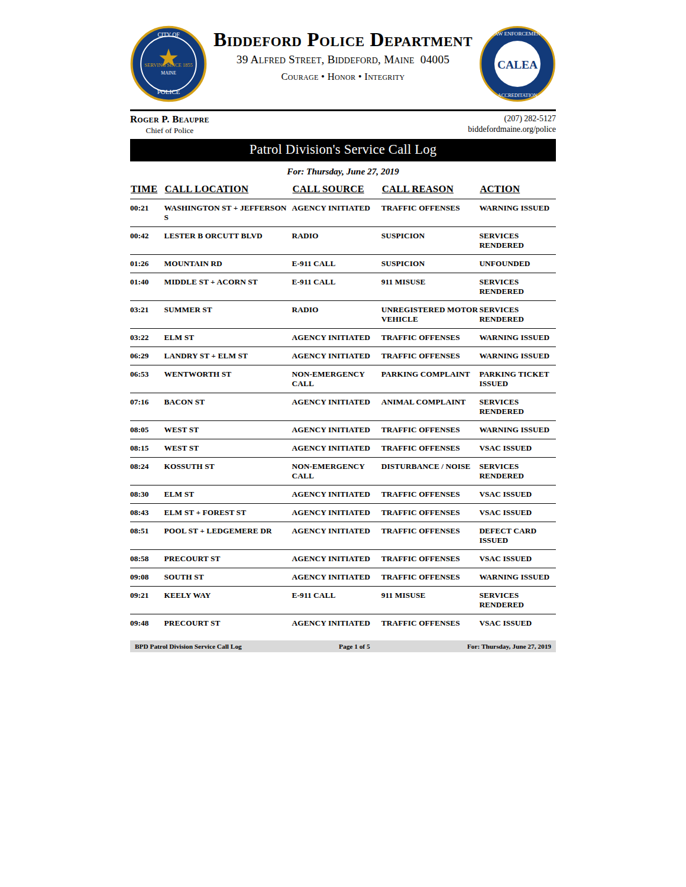Biddeford Police Department
39 Alfred Street, Biddeford, Maine 04005
Courage • Honor • Integrity
Roger P. Beaupre
Chief of Police
(207) 282-5127
biddefordmaine.org/police
Patrol Division's Service Call Log
For: Thursday, June 27, 2019
| TIME | CALL LOCATION | CALL SOURCE | CALL REASON | ACTION |
| --- | --- | --- | --- | --- |
| 00:21 | WASHINGTON ST + JEFFERSON S | AGENCY INITIATED | TRAFFIC OFFENSES | WARNING ISSUED |
| 00:42 | LESTER B ORCUTT BLVD | RADIO | SUSPICION | SERVICES RENDERED |
| 01:26 | MOUNTAIN RD | E-911 CALL | SUSPICION | UNFOUNDED |
| 01:40 | MIDDLE ST + ACORN ST | E-911 CALL | 911 MISUSE | SERVICES RENDERED |
| 03:21 | SUMMER ST | RADIO | UNREGISTERED MOTOR VEHICLE | SERVICES RENDERED |
| 03:22 | ELM ST | AGENCY INITIATED | TRAFFIC OFFENSES | WARNING ISSUED |
| 06:29 | LANDRY ST + ELM ST | AGENCY INITIATED | TRAFFIC OFFENSES | WARNING ISSUED |
| 06:53 | WENTWORTH ST | NON-EMERGENCY CALL | PARKING COMPLAINT | PARKING TICKET ISSUED |
| 07:16 | BACON ST | AGENCY INITIATED | ANIMAL COMPLAINT | SERVICES RENDERED |
| 08:05 | WEST ST | AGENCY INITIATED | TRAFFIC OFFENSES | WARNING ISSUED |
| 08:15 | WEST ST | AGENCY INITIATED | TRAFFIC OFFENSES | VSAC ISSUED |
| 08:24 | KOSSUTH ST | NON-EMERGENCY CALL | DISTURBANCE / NOISE | SERVICES RENDERED |
| 08:30 | ELM ST | AGENCY INITIATED | TRAFFIC OFFENSES | VSAC ISSUED |
| 08:43 | ELM ST + FOREST ST | AGENCY INITIATED | TRAFFIC OFFENSES | VSAC ISSUED |
| 08:51 | POOL ST + LEDGEMERE DR | AGENCY INITIATED | TRAFFIC OFFENSES | DEFECT CARD ISSUED |
| 08:58 | PRECOURT ST | AGENCY INITIATED | TRAFFIC OFFENSES | VSAC ISSUED |
| 09:08 | SOUTH ST | AGENCY INITIATED | TRAFFIC OFFENSES | WARNING ISSUED |
| 09:21 | KEELY WAY | E-911 CALL | 911 MISUSE | SERVICES RENDERED |
| 09:48 | PRECOURT ST | AGENCY INITIATED | TRAFFIC OFFENSES | VSAC ISSUED |
BPD Patrol Division Service Call Log
Page 1 of 5
For: Thursday, June 27, 2019